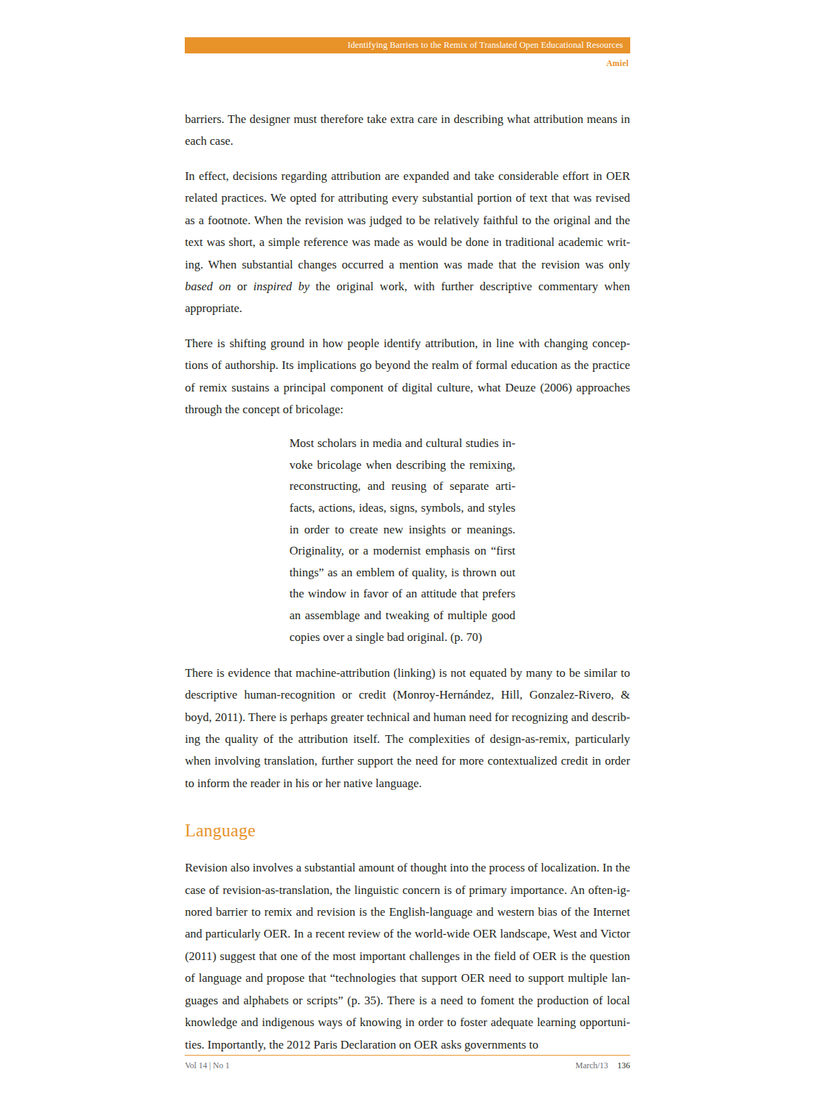Identifying Barriers to the Remix of Translated Open Educational Resources
Amiel
barriers. The designer must therefore take extra care in describing what attribution means in each case.
In effect, decisions regarding attribution are expanded and take considerable effort in OER related practices. We opted for attributing every substantial portion of text that was revised as a footnote. When the revision was judged to be relatively faithful to the original and the text was short, a simple reference was made as would be done in traditional academic writing. When substantial changes occurred a mention was made that the revision was only based on or inspired by the original work, with further descriptive commentary when appropriate.
There is shifting ground in how people identify attribution, in line with changing conceptions of authorship. Its implications go beyond the realm of formal education as the practice of remix sustains a principal component of digital culture, what Deuze (2006) approaches through the concept of bricolage:
Most scholars in media and cultural studies invoke bricolage when describing the remixing, reconstructing, and reusing of separate artifacts, actions, ideas, signs, symbols, and styles in order to create new insights or meanings. Originality, or a modernist emphasis on “first things” as an emblem of quality, is thrown out the window in favor of an attitude that prefers an assemblage and tweaking of multiple good copies over a single bad original. (p. 70)
There is evidence that machine-attribution (linking) is not equated by many to be similar to descriptive human-recognition or credit (Monroy-Hernández, Hill, Gonzalez-Rivero, & boyd, 2011). There is perhaps greater technical and human need for recognizing and describing the quality of the attribution itself. The complexities of design-as-remix, particularly when involving translation, further support the need for more contextualized credit in order to inform the reader in his or her native language.
Language
Revision also involves a substantial amount of thought into the process of localization. In the case of revision-as-translation, the linguistic concern is of primary importance. An often-ignored barrier to remix and revision is the English-language and western bias of the Internet and particularly OER. In a recent review of the world-wide OER landscape, West and Victor (2011) suggest that one of the most important challenges in the field of OER is the question of language and propose that “technologies that support OER need to support multiple languages and alphabets or scripts” (p. 35). There is a need to foment the production of local knowledge and indigenous ways of knowing in order to foster adequate learning opportunities. Importantly, the 2012 Paris Declaration on OER asks governments to
Vol 14 | No 1 March/13136